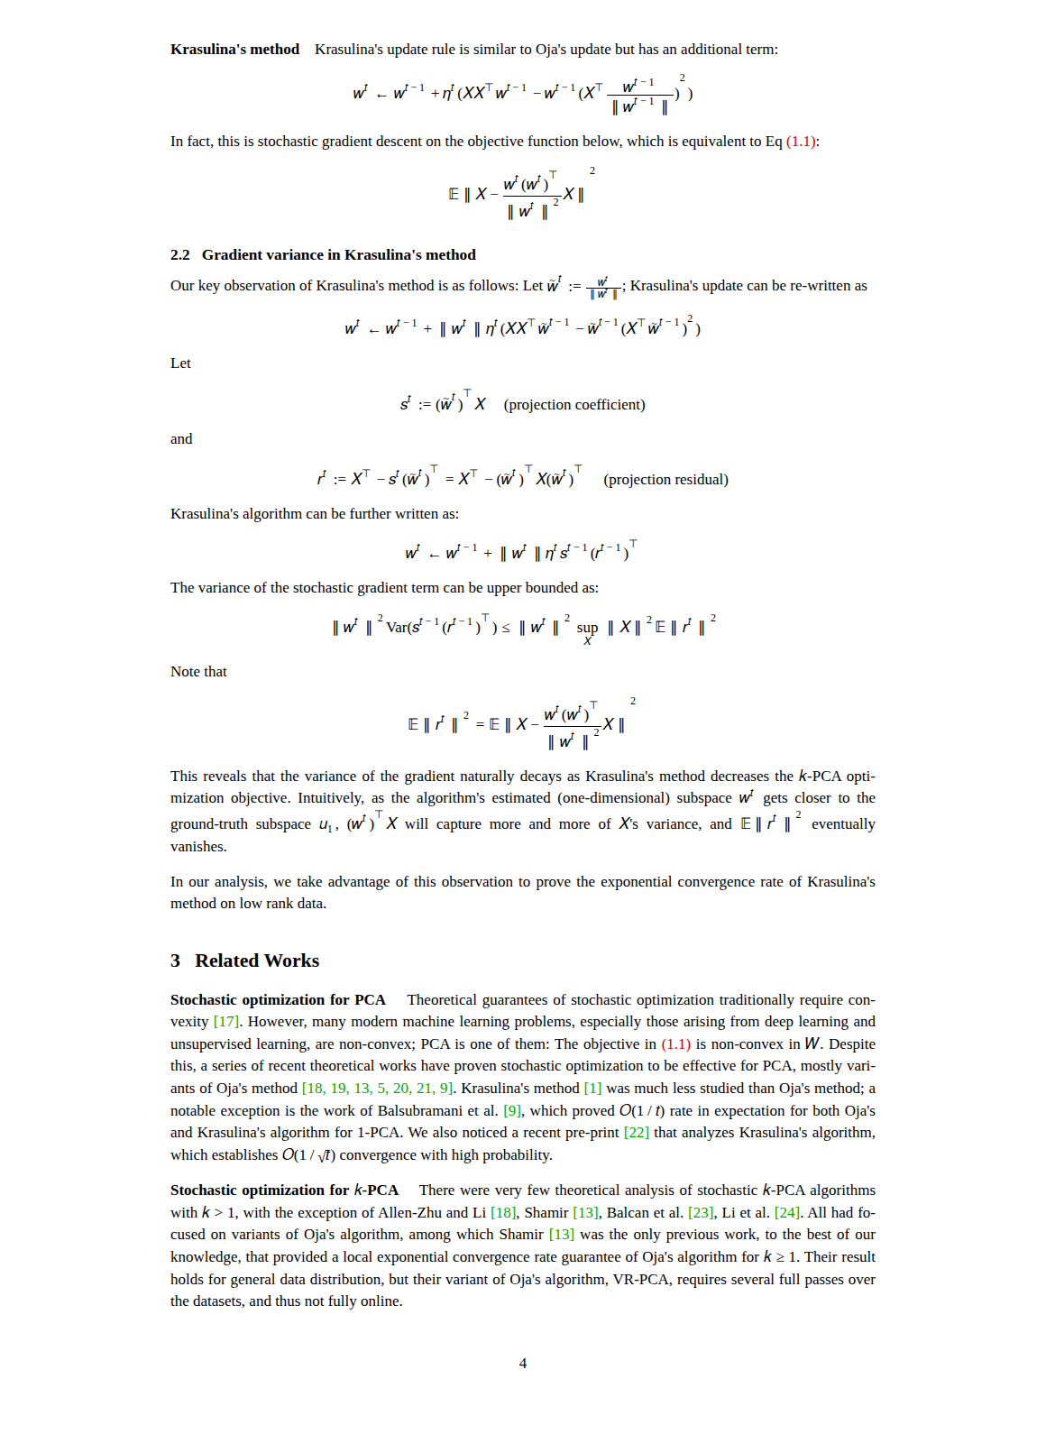Krasulina's method Krasulina's update rule is similar to Oja's update but has an additional term:
wt ← wt−1 + ηt ( XX⊤ wt−1 − wt−1 ( X⊤ wt−1 ∥wt−1∥ ) 2 )
In fact, this is stochastic gradient descent on the objective function below, which is equivalent to Eq (1.1):
𝔼 ∥ X − wt(wt)⊤ ∥wt∥2 X ∥ 2
2.2 Gradient variance in Krasulina's method
Our key observation of Krasulina's method is as follows: Let w~t := wt ∥wt∥ ; Krasulina's update can be re-written as
wt ← wt−1 + ∥wt∥ ηt ( XX⊤ w~t−1 − w~t−1 ( X⊤ w~t−1 ) 2 )
Let
st := (w~t) ⊤ X (projection coefficient)
and
rt := X⊤ − st (w~t) ⊤ = X⊤ − (w~t) ⊤ X (w~t) ⊤ (projection residual)
Krasulina's algorithm can be further written as:
wt ← wt−1 + ∥wt∥ ηt st−1 (rt−1) ⊤
The variance of the stochastic gradient term can be upper bounded as:
∥wt∥2 Var ( st−1 (rt−1) ⊤ ) ≤ ∥wt∥2 supX ∥X∥2 𝔼 ∥rt∥2
Note that
𝔼 ∥rt∥2 = 𝔼 ∥ X − wt(wt)⊤ ∥wt∥2 X ∥ 2
This reveals that the variance of the gradient naturally decays as Krasulina's method decreases the k-PCA optimization objective. Intuitively, as the algorithm's estimated (one-dimensional) subspace wt gets closer to the ground-truth subspace u1, (wt)⊤X will capture more and more of X's variance, and 𝔼∥rt∥2 eventually vanishes.
In our analysis, we take advantage of this observation to prove the exponential convergence rate of Krasulina's method on low rank data.
3 Related Works
Stochastic optimization for PCA Theoretical guarantees of stochastic optimization traditionally require convexity [17]. However, many modern machine learning problems, especially those arising from deep learning and unsupervised learning, are non-convex; PCA is one of them: The objective in (1.1) is non-convex in W. Despite this, a series of recent theoretical works have proven stochastic optimization to be effective for PCA, mostly variants of Oja's method [18, 19, 13, 5, 20, 21, 9]. Krasulina's method [1] was much less studied than Oja's method; a notable exception is the work of Balsubramani et al. [9], which proved O(1/t) rate in expectation for both Oja's and Krasulina's algorithm for 1-PCA. We also noticed a recent pre-print [22] that analyzes Krasulina's algorithm, which establishes O(1/t) convergence with high probability.
Stochastic optimization for k-PCA There were very few theoretical analysis of stochastic k-PCA algorithms with k>1, with the exception of Allen-Zhu and Li [18], Shamir [13], Balcan et al. [23], Li et al. [24]. All had focused on variants of Oja's algorithm, among which Shamir [13] was the only previous work, to the best of our knowledge, that provided a local exponential convergence rate guarantee of Oja's algorithm for k≥1. Their result holds for general data distribution, but their variant of Oja's algorithm, VR-PCA, requires several full passes over the datasets, and thus not fully online.
4